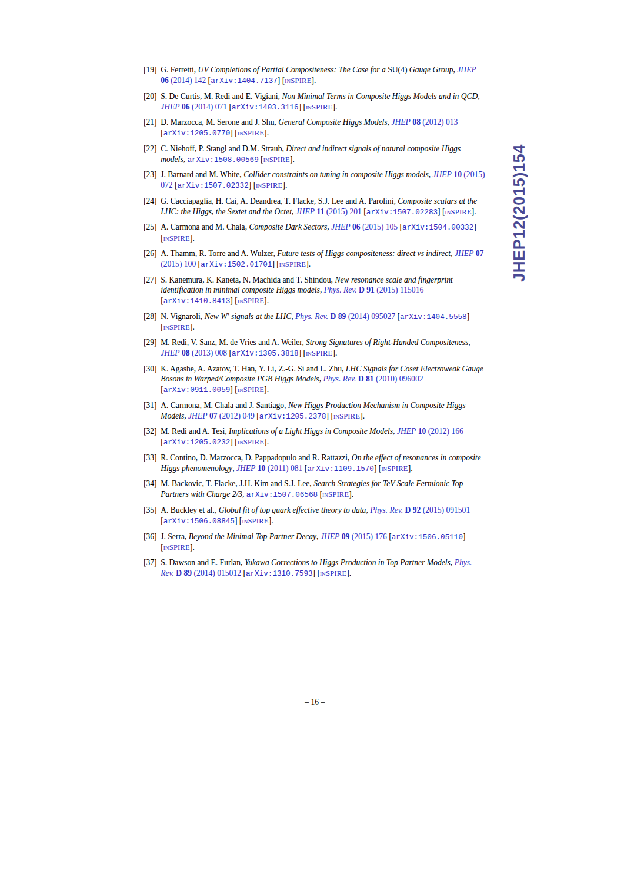JHEP12(2015)154
[19] G. Ferretti, UV Completions of Partial Compositeness: The Case for a SU(4) Gauge Group, JHEP 06 (2014) 142 [arXiv:1404.7137] [inSPIRE].
[20] S. De Curtis, M. Redi and E. Vigiani, Non Minimal Terms in Composite Higgs Models and in QCD, JHEP 06 (2014) 071 [arXiv:1403.3116] [inSPIRE].
[21] D. Marzocca, M. Serone and J. Shu, General Composite Higgs Models, JHEP 08 (2012) 013 [arXiv:1205.0770] [inSPIRE].
[22] C. Niehoff, P. Stangl and D.M. Straub, Direct and indirect signals of natural composite Higgs models, arXiv:1508.00569 [inSPIRE].
[23] J. Barnard and M. White, Collider constraints on tuning in composite Higgs models, JHEP 10 (2015) 072 [arXiv:1507.02332] [inSPIRE].
[24] G. Cacciapaglia, H. Cai, A. Deandrea, T. Flacke, S.J. Lee and A. Parolini, Composite scalars at the LHC: the Higgs, the Sextet and the Octet, JHEP 11 (2015) 201 [arXiv:1507.02283] [inSPIRE].
[25] A. Carmona and M. Chala, Composite Dark Sectors, JHEP 06 (2015) 105 [arXiv:1504.00332] [inSPIRE].
[26] A. Thamm, R. Torre and A. Wulzer, Future tests of Higgs compositeness: direct vs indirect, JHEP 07 (2015) 100 [arXiv:1502.01701] [inSPIRE].
[27] S. Kanemura, K. Kaneta, N. Machida and T. Shindou, New resonance scale and fingerprint identification in minimal composite Higgs models, Phys. Rev. D 91 (2015) 115016 [arXiv:1410.8413] [inSPIRE].
[28] N. Vignaroli, New W′ signals at the LHC, Phys. Rev. D 89 (2014) 095027 [arXiv:1404.5558] [inSPIRE].
[29] M. Redi, V. Sanz, M. de Vries and A. Weiler, Strong Signatures of Right-Handed Compositeness, JHEP 08 (2013) 008 [arXiv:1305.3818] [inSPIRE].
[30] K. Agashe, A. Azatov, T. Han, Y. Li, Z.-G. Si and L. Zhu, LHC Signals for Coset Electroweak Gauge Bosons in Warped/Composite PGB Higgs Models, Phys. Rev. D 81 (2010) 096002 [arXiv:0911.0059] [inSPIRE].
[31] A. Carmona, M. Chala and J. Santiago, New Higgs Production Mechanism in Composite Higgs Models, JHEP 07 (2012) 049 [arXiv:1205.2378] [inSPIRE].
[32] M. Redi and A. Tesi, Implications of a Light Higgs in Composite Models, JHEP 10 (2012) 166 [arXiv:1205.0232] [inSPIRE].
[33] R. Contino, D. Marzocca, D. Pappadopulo and R. Rattazzi, On the effect of resonances in composite Higgs phenomenology, JHEP 10 (2011) 081 [arXiv:1109.1570] [inSPIRE].
[34] M. Backovic, T. Flacke, J.H. Kim and S.J. Lee, Search Strategies for TeV Scale Fermionic Top Partners with Charge 2/3, arXiv:1507.06568 [inSPIRE].
[35] A. Buckley et al., Global fit of top quark effective theory to data, Phys. Rev. D 92 (2015) 091501 [arXiv:1506.08845] [inSPIRE].
[36] J. Serra, Beyond the Minimal Top Partner Decay, JHEP 09 (2015) 176 [arXiv:1506.05110] [inSPIRE].
[37] S. Dawson and E. Furlan, Yukawa Corrections to Higgs Production in Top Partner Models, Phys. Rev. D 89 (2014) 015012 [arXiv:1310.7593] [inSPIRE].
– 16 –